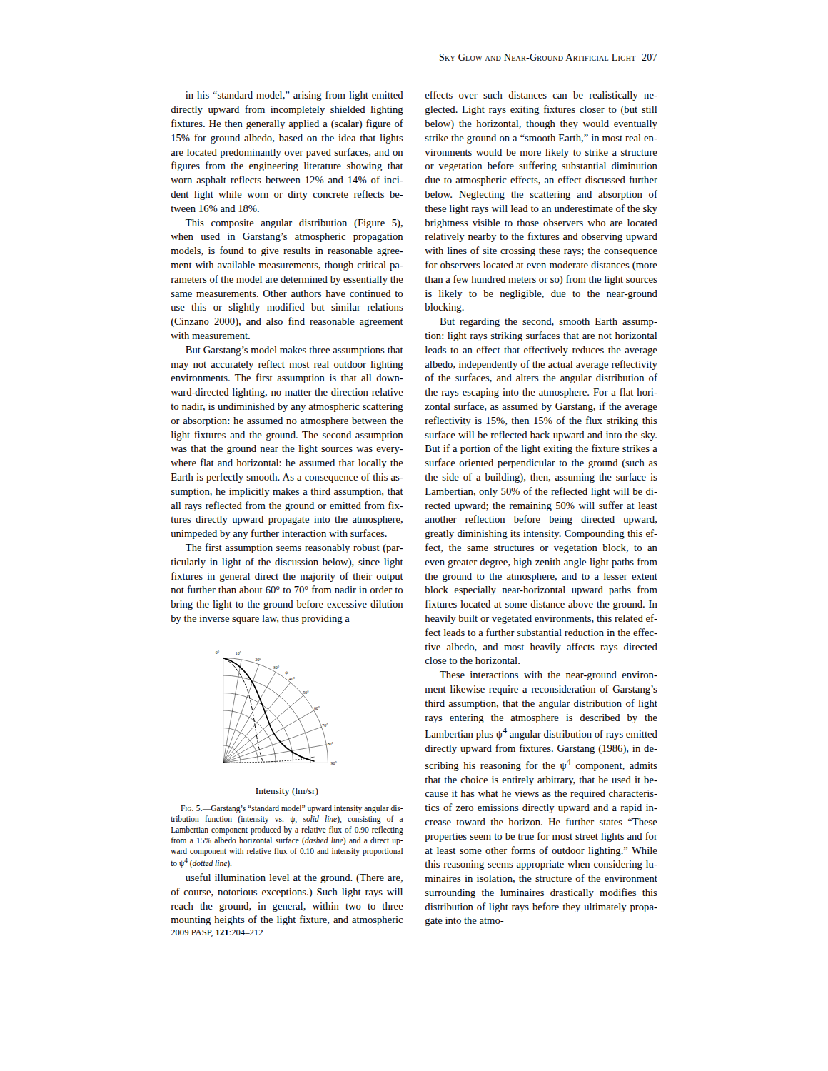Sky Glow and Near-Ground Artificial Light207
in his “standard model,” arising from light emitted directly upward from incompletely shielded lighting fixtures. He then generally applied a (scalar) figure of 15% for ground albedo, based on the idea that lights are located predominantly over paved surfaces, and on figures from the engineering literature showing that worn asphalt reflects between 12% and 14% of incident light while worn or dirty concrete reflects between 16% and 18%.
This composite angular distribution (Figure 5), when used in Garstang’s atmospheric propagation models, is found to give results in reasonable agreement with available measurements, though critical parameters of the model are determined by essentially the same measurements. Other authors have continued to use this or slightly modified but similar relations (Cinzano 2000), and also find reasonable agreement with measurement.
But Garstang’s model makes three assumptions that may not accurately reflect most real outdoor lighting environments. The first assumption is that all downward-directed lighting, no matter the direction relative to nadir, is undiminished by any atmospheric scattering or absorption: he assumed no atmosphere between the light fixtures and the ground. The second assumption was that the ground near the light sources was everywhere flat and horizontal: he assumed that locally the Earth is perfectly smooth. As a consequence of this assumption, he implicitly makes a third assumption, that all rays reflected from the ground or emitted from fixtures directly upward propagate into the atmosphere, unimpeded by any further interaction with surfaces.
The first assumption seems reasonably robust (particularly in light of the discussion below), since light fixtures in general direct the majority of their output not further than about 60° to 70° from nadir in order to bring the light to the ground before excessive dilution by the inverse square law, thus providing a
0° 10° 20° 30° 40° 50° 60° 70° 80° 90° ψ
Intensity (lm/sr)
Fig. 5.—Garstang’s “standard model” upward intensity angular distribution function (intensity vs. ψ, solid line), consisting of a Lambertian component produced by a relative flux of 0.90 reflecting from a 15% albedo horizontal surface (dashed line) and a direct upward component with relative flux of 0.10 and intensity proportional to ψ4 (dotted line).
useful illumination level at the ground. (There are, of course, notorious exceptions.) Such light rays will reach the ground, in general, within two to three mounting heights of the light fixture, and atmospheric effects over such distances can be realistically neglected. Light rays exiting fixtures closer to (but still below) the horizontal, though they would eventually strike the ground on a “smooth Earth,” in most real environments would be more likely to strike a structure or vegetation before suffering substantial diminution due to atmospheric effects, an effect discussed further below. Neglecting the scattering and absorption of these light rays will lead to an underestimate of the sky brightness visible to those observers who are located relatively nearby to the fixtures and observing upward with lines of site crossing these rays; the consequence for observers located at even moderate distances (more than a few hundred meters or so) from the light sources is likely to be negligible, due to the near-ground blocking.
But regarding the second, smooth Earth assumption: light rays striking surfaces that are not horizontal leads to an effect that effectively reduces the average albedo, independently of the actual average reflectivity of the surfaces, and alters the angular distribution of the rays escaping into the atmosphere. For a flat horizontal surface, as assumed by Garstang, if the average reflectivity is 15%, then 15% of the flux striking this surface will be reflected back upward and into the sky. But if a portion of the light exiting the fixture strikes a surface oriented perpendicular to the ground (such as the side of a building), then, assuming the surface is Lambertian, only 50% of the reflected light will be directed upward; the remaining 50% will suffer at least another reflection before being directed upward, greatly diminishing its intensity. Compounding this effect, the same structures or vegetation block, to an even greater degree, high zenith angle light paths from the ground to the atmosphere, and to a lesser extent block especially near-horizontal upward paths from fixtures located at some distance above the ground. In heavily built or vegetated environments, this related effect leads to a further substantial reduction in the effective albedo, and most heavily affects rays directed close to the horizontal.
These interactions with the near-ground environment likewise require a reconsideration of Garstang’s third assumption, that the angular distribution of light rays entering the atmosphere is described by the Lambertian plus ψ4 angular distribution of rays emitted directly upward from fixtures. Garstang (1986), in describing his reasoning for the ψ4 component, admits that the choice is entirely arbitrary, that he used it because it has what he views as the required characteristics of zero emissions directly upward and a rapid increase toward the horizon. He further states “These properties seem to be true for most street lights and for at least some other forms of outdoor lighting.” While this reasoning seems appropriate when considering luminaires in isolation, the structure of the environment surrounding the luminaires drastically modifies this distribution of light rays before they ultimately propagate into the atmo-
2009 PASP, 121:204–212